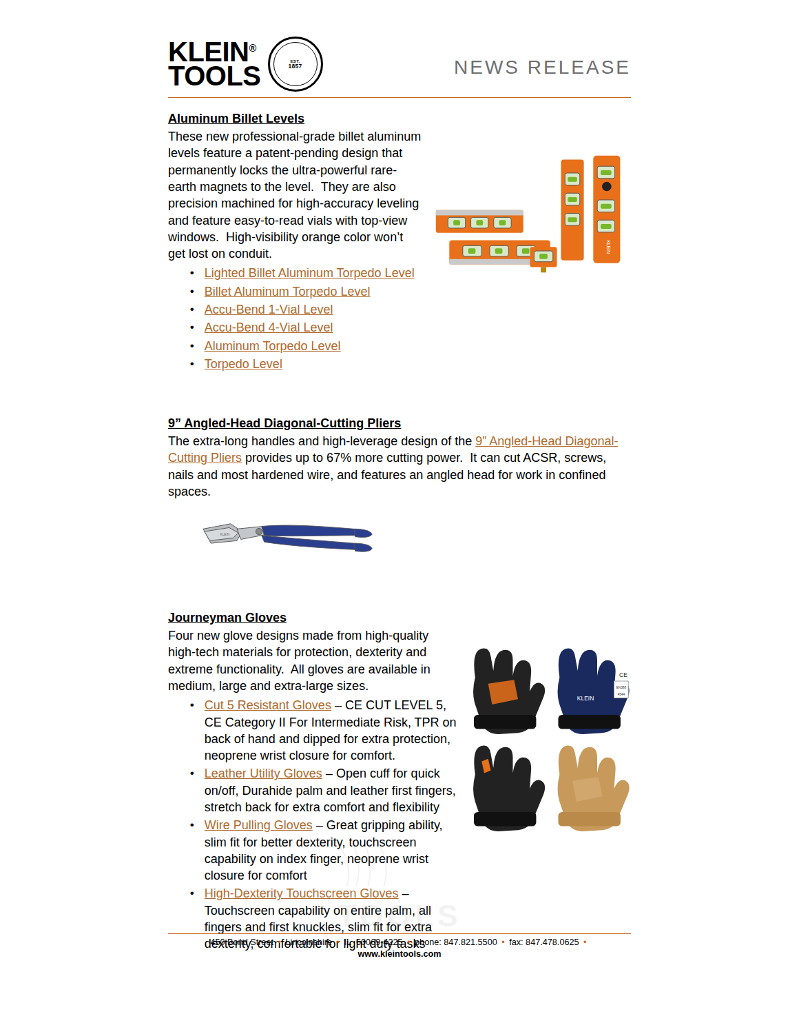KLEIN®
TOOLS
EST. 1857
NEWS RELEASE
Aluminum Billet Levels
These new professional-grade billet aluminum levels feature a patent-pending design that permanently locks the ultra-powerful rare-earth magnets to the level. They are also precision machined for high-accuracy leveling and feature easy-to-read vials with top-view windows. High-visibility orange color won’t get lost on conduit.
Lighted Billet Aluminum Torpedo Level
Billet Aluminum Torpedo Level
Accu-Bend 1-Vial Level
Accu-Bend 4-Vial Level
Aluminum Torpedo Level
Torpedo Level
9” Angled-Head Diagonal-Cutting Pliers
The extra-long handles and high-leverage design of the 9” Angled-Head Diagonal-Cutting Pliers provides up to 67% more cutting power. It can cut ACSR, screws, nails and most hardened wire, and features an angled head for work in confined spaces.
Journeyman Gloves
Four new glove designs made from high-quality high-tech materials for protection, dexterity and extreme functionality. All gloves are available in medium, large and extra-large sizes.
Cut 5 Resistant Gloves – CE CUT LEVEL 5, CE Category II For Intermediate Risk, TPR on back of hand and dipped for extra protection, neoprene wrist closure for comfort.
Leather Utility Gloves – Open cuff for quick on/off, Durahide palm and leather first fingers, stretch back for extra comfort and flexibility
Wire Pulling Gloves – Great gripping ability, slim fit for better dexterity, touchscreen capability on index finger, neoprene wrist closure for comfort
High-Dexterity Touchscreen Gloves – Touchscreen capability on entire palm, all fingers and first knuckles, slim fit for extra dexterity, comfortable for light duty tasks
450 Bond Street • Lincolnshire • IL 60069-4225 • phone: 847.821.5500 • fax: 847.478.0625 • www.kleintools.com